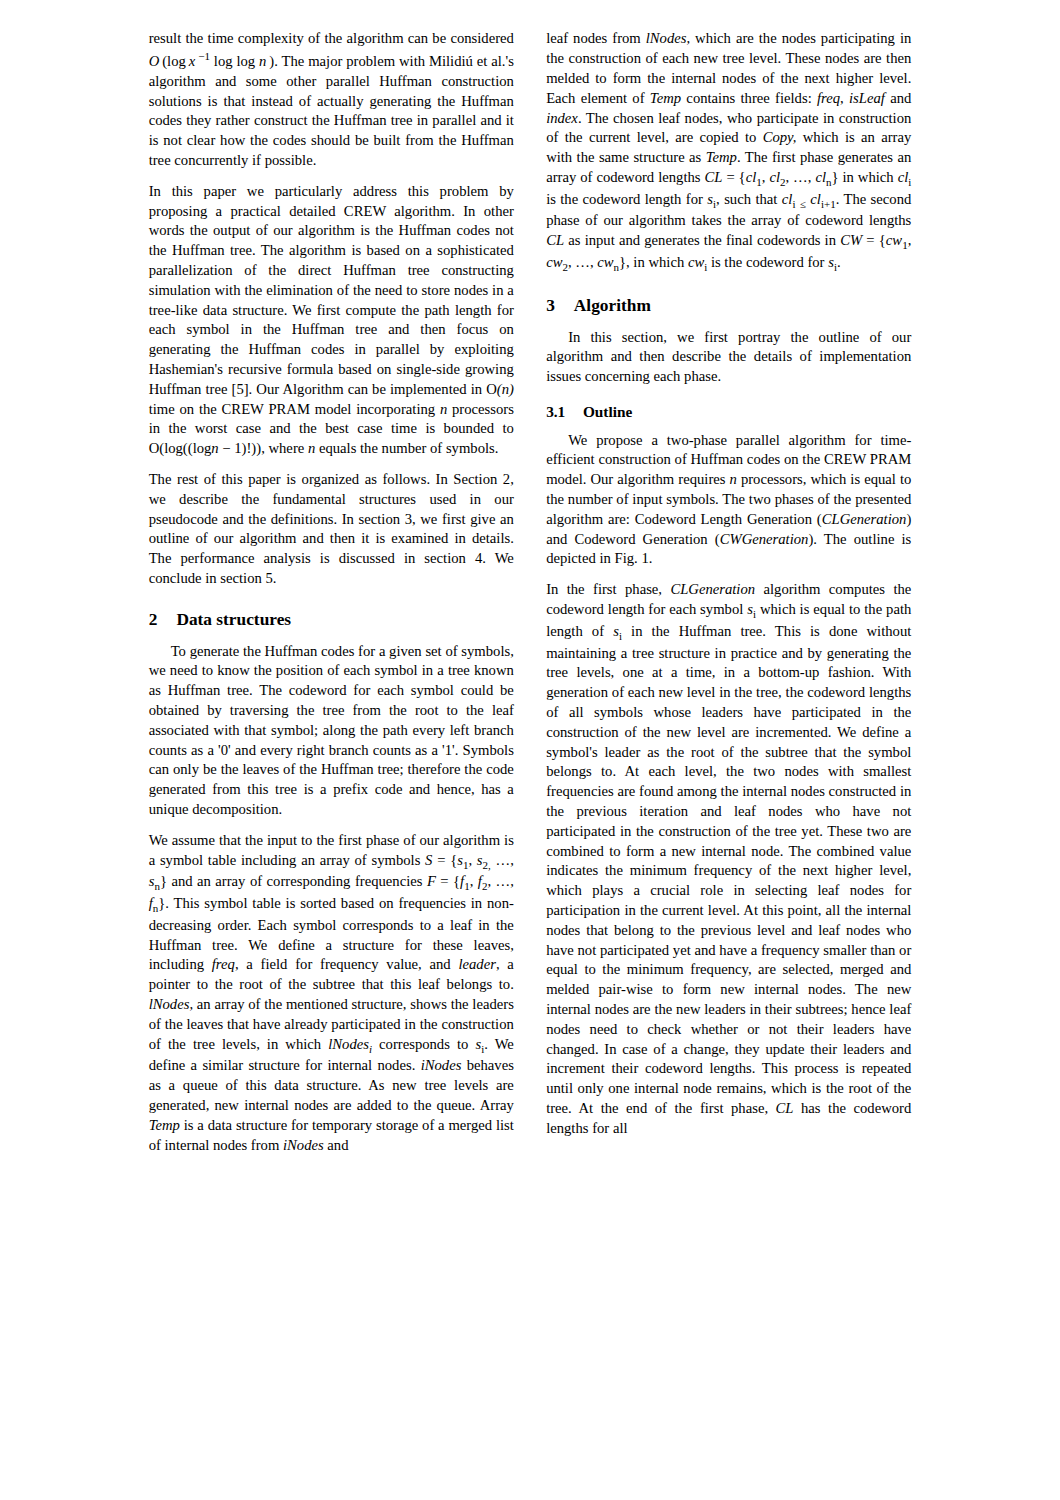result the time complexity of the algorithm can be considered O (log x −1 log log n ). The major problem with Milidiú et al.'s algorithm and some other parallel Huffman construction solutions is that instead of actually generating the Huffman codes they rather construct the Huffman tree in parallel and it is not clear how the codes should be built from the Huffman tree concurrently if possible.
In this paper we particularly address this problem by proposing a practical detailed CREW algorithm. In other words the output of our algorithm is the Huffman codes not the Huffman tree. The algorithm is based on a sophisticated parallelization of the direct Huffman tree constructing simulation with the elimination of the need to store nodes in a tree-like data structure. We first compute the path length for each symbol in the Huffman tree and then focus on generating the Huffman codes in parallel by exploiting Hashemian's recursive formula based on single-side growing Huffman tree [5]. Our Algorithm can be implemented in O(n) time on the CREW PRAM model incorporating n processors in the worst case and the best case time is bounded to O(log((logn − 1)!)), where n equals the number of symbols.
The rest of this paper is organized as follows. In Section 2, we describe the fundamental structures used in our pseudocode and the definitions. In section 3, we first give an outline of our algorithm and then it is examined in details. The performance analysis is discussed in section 4. We conclude in section 5.
2 Data structures
To generate the Huffman codes for a given set of symbols, we need to know the position of each symbol in a tree known as Huffman tree. The codeword for each symbol could be obtained by traversing the tree from the root to the leaf associated with that symbol; along the path every left branch counts as a '0' and every right branch counts as a '1'. Symbols can only be the leaves of the Huffman tree; therefore the code generated from this tree is a prefix code and hence, has a unique decomposition.
We assume that the input to the first phase of our algorithm is a symbol table including an array of symbols S = {s1, s2, …, sn} and an array of corresponding frequencies F = {f1, f2, …, fn}. This symbol table is sorted based on frequencies in non-decreasing order. Each symbol corresponds to a leaf in the Huffman tree. We define a structure for these leaves, including freq, a field for frequency value, and leader, a pointer to the root of the subtree that this leaf belongs to. lNodes, an array of the mentioned structure, shows the leaders of the leaves that have already participated in the construction of the tree levels, in which lNodesi corresponds to si. We define a similar structure for internal nodes. iNodes behaves as a queue of this data structure. As new tree levels are generated, new internal nodes are added to the queue. Array Temp is a data structure for temporary storage of a merged list of internal nodes from iNodes and
leaf nodes from lNodes, which are the nodes participating in the construction of each new tree level. These nodes are then melded to form the internal nodes of the next higher level. Each element of Temp contains three fields: freq, isLeaf and index. The chosen leaf nodes, who participate in construction of the current level, are copied to Copy, which is an array with the same structure as Temp. The first phase generates an array of codeword lengths CL = {cl1, cl2, …, cln} in which cli is the codeword length for si, such that cli ≤ cli+1. The second phase of our algorithm takes the array of codeword lengths CL as input and generates the final codewords in CW = {cw1, cw2, …, cwn}, in which cwi is the codeword for si.
3 Algorithm
In this section, we first portray the outline of our algorithm and then describe the details of implementation issues concerning each phase.
3.1 Outline
We propose a two-phase parallel algorithm for time-efficient construction of Huffman codes on the CREW PRAM model. Our algorithm requires n processors, which is equal to the number of input symbols. The two phases of the presented algorithm are: Codeword Length Generation (CLGeneration) and Codeword Generation (CWGeneration). The outline is depicted in Fig. 1.
In the first phase, CLGeneration algorithm computes the codeword length for each symbol si which is equal to the path length of si in the Huffman tree. This is done without maintaining a tree structure in practice and by generating the tree levels, one at a time, in a bottom-up fashion. With generation of each new level in the tree, the codeword lengths of all symbols whose leaders have participated in the construction of the new level are incremented. We define a symbol's leader as the root of the subtree that the symbol belongs to. At each level, the two nodes with smallest frequencies are found among the internal nodes constructed in the previous iteration and leaf nodes who have not participated in the construction of the tree yet. These two are combined to form a new internal node. The combined value indicates the minimum frequency of the next higher level, which plays a crucial role in selecting leaf nodes for participation in the current level. At this point, all the internal nodes that belong to the previous level and leaf nodes who have not participated yet and have a frequency smaller than or equal to the minimum frequency, are selected, merged and melded pair-wise to form new internal nodes. The new internal nodes are the new leaders in their subtrees; hence leaf nodes need to check whether or not their leaders have changed. In case of a change, they update their leaders and increment their codeword lengths. This process is repeated until only one internal node remains, which is the root of the tree. At the end of the first phase, CL has the codeword lengths for all